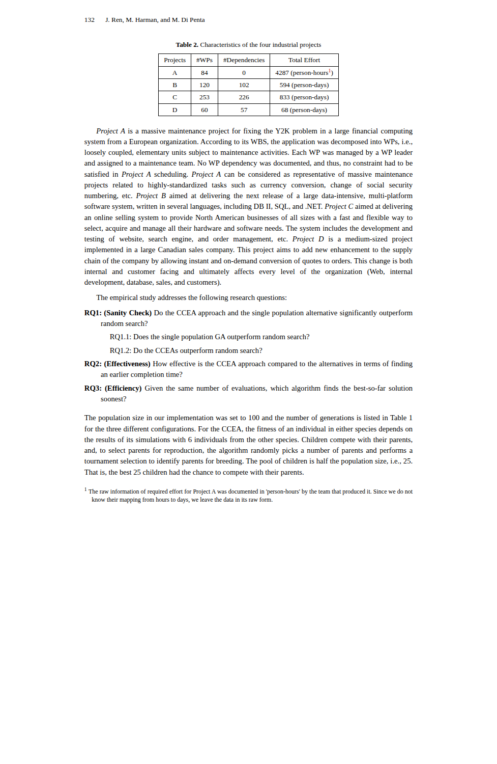132 J. Ren, M. Harman, and M. Di Penta
Table 2. Characteristics of the four industrial projects
| Projects | #WPs | #Dependencies | Total Effort |
| --- | --- | --- | --- |
| A | 84 | 0 | 4287 (person-hours 1 ) |
| B | 120 | 102 | 594 (person-days) |
| C | 253 | 226 | 833 (person-days) |
| D | 60 | 57 | 68 (person-days) |
Project A is a massive maintenance project for fixing the Y2K problem in a large financial computing system from a European organization. According to its WBS, the application was decomposed into WPs, i.e., loosely coupled, elementary units subject to maintenance activities. Each WP was managed by a WP leader and assigned to a maintenance team. No WP dependency was documented, and thus, no constraint had to be satisfied in Project A scheduling. Project A can be considered as representative of massive maintenance projects related to highly-standardized tasks such as currency conversion, change of social security numbering, etc. Project B aimed at delivering the next release of a large data-intensive, multi-platform software system, written in several languages, including DB II, SQL, and .NET. Project C aimed at delivering an online selling system to provide North American businesses of all sizes with a fast and flexible way to select, acquire and manage all their hardware and software needs. The system includes the development and testing of website, search engine, and order management, etc. Project D is a medium-sized project implemented in a large Canadian sales company. This project aims to add new enhancement to the supply chain of the company by allowing instant and on-demand conversion of quotes to orders. This change is both internal and customer facing and ultimately affects every level of the organization (Web, internal development, database, sales, and customers).
The empirical study addresses the following research questions:
RQ1: (Sanity Check) Do the CCEA approach and the single population alternative significantly outperform random search?
RQ1.1: Does the single population GA outperform random search?
RQ1.2: Do the CCEAs outperform random search?
RQ2: (Effectiveness) How effective is the CCEA approach compared to the alternatives in terms of finding an earlier completion time?
RQ3: (Efficiency) Given the same number of evaluations, which algorithm finds the best-so-far solution soonest?
The population size in our implementation was set to 100 and the number of generations is listed in Table 1 for the three different configurations. For the CCEA, the fitness of an individual in either species depends on the results of its simulations with 6 individuals from the other species. Children compete with their parents, and, to select parents for reproduction, the algorithm randomly picks a number of parents and performs a tournament selection to identify parents for breeding. The pool of children is half the population size, i.e., 25. That is, the best 25 children had the chance to compete with their parents.
1The raw information of required effort for Project A was documented in 'person-hours' by the team that produced it. Since we do not know their mapping from hours to days, we leave the data in its raw form.